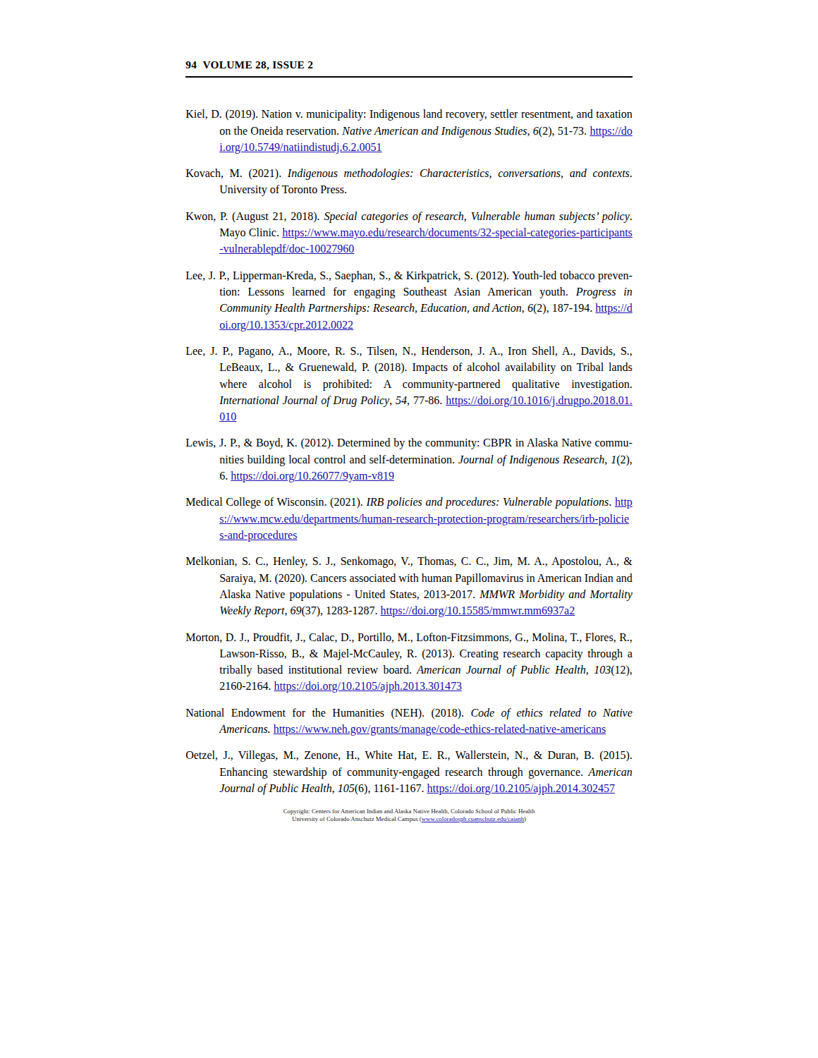94 VOLUME 28, ISSUE 2
Kiel, D. (2019). Nation v. municipality: Indigenous land recovery, settler resentment, and taxation on the Oneida reservation. Native American and Indigenous Studies, 6(2), 51-73. https://doi.org/10.5749/natiindistudj.6.2.0051
Kovach, M. (2021). Indigenous methodologies: Characteristics, conversations, and contexts. University of Toronto Press.
Kwon, P. (August 21, 2018). Special categories of research, Vulnerable human subjects’ policy. Mayo Clinic. https://www.mayo.edu/research/documents/32-special-categories-participants-vulnerablepdf/doc-10027960
Lee, J. P., Lipperman-Kreda, S., Saephan, S., & Kirkpatrick, S. (2012). Youth-led tobacco prevention: Lessons learned for engaging Southeast Asian American youth. Progress in Community Health Partnerships: Research, Education, and Action, 6(2), 187-194. https://doi.org/10.1353/cpr.2012.0022
Lee, J. P., Pagano, A., Moore, R. S., Tilsen, N., Henderson, J. A., Iron Shell, A., Davids, S., LeBeaux, L., & Gruenewald, P. (2018). Impacts of alcohol availability on Tribal lands where alcohol is prohibited: A community-partnered qualitative investigation. International Journal of Drug Policy, 54, 77-86. https://doi.org/10.1016/j.drugpo.2018.01.010
Lewis, J. P., & Boyd, K. (2012). Determined by the community: CBPR in Alaska Native communities building local control and self-determination. Journal of Indigenous Research, 1(2), 6. https://doi.org/10.26077/9yam-v819
Medical College of Wisconsin. (2021). IRB policies and procedures: Vulnerable populations. https://www.mcw.edu/departments/human-research-protection-program/researchers/irb-policies-and-procedures
Melkonian, S. C., Henley, S. J., Senkomago, V., Thomas, C. C., Jim, M. A., Apostolou, A., & Saraiya, M. (2020). Cancers associated with human Papillomavirus in American Indian and Alaska Native populations - United States, 2013-2017. MMWR Morbidity and Mortality Weekly Report, 69(37), 1283-1287. https://doi.org/10.15585/mmwr.mm6937a2
Morton, D. J., Proudfit, J., Calac, D., Portillo, M., Lofton-Fitzsimmons, G., Molina, T., Flores, R., Lawson-Risso, B., & Majel-McCauley, R. (2013). Creating research capacity through a tribally based institutional review board. American Journal of Public Health, 103(12), 2160-2164. https://doi.org/10.2105/ajph.2013.301473
National Endowment for the Humanities (NEH). (2018). Code of ethics related to Native Americans. https://www.neh.gov/grants/manage/code-ethics-related-native-americans
Oetzel, J., Villegas, M., Zenone, H., White Hat, E. R., Wallerstein, N., & Duran, B. (2015). Enhancing stewardship of community-engaged research through governance. American Journal of Public Health, 105(6), 1161-1167. https://doi.org/10.2105/ajph.2014.302457
Copyright: Centers for American Indian and Alaska Native Health, Colorado School of Public Health
University of Colorado Anschutz Medical Campus (www.coloradosph.cuanschutz.edu/caianh)